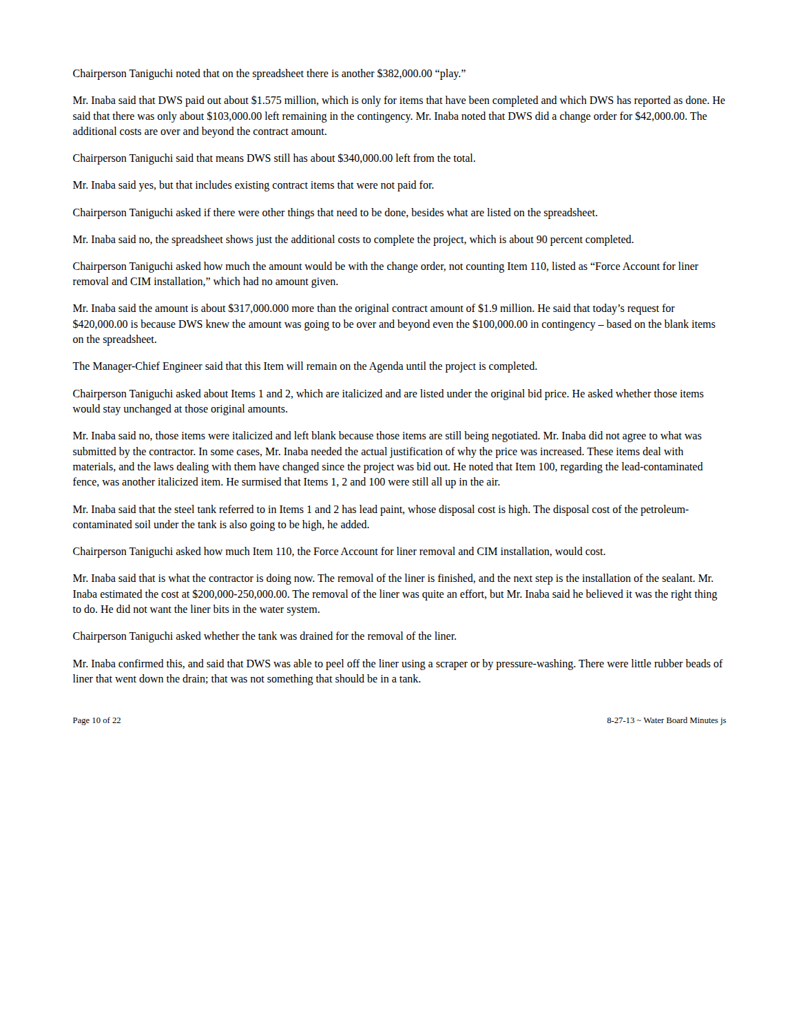Chairperson Taniguchi noted that on the spreadsheet there is another $382,000.00 “play.”
Mr. Inaba said that DWS paid out about $1.575 million, which is only for items that have been completed and which DWS has reported as done. He said that there was only about $103,000.00 left remaining in the contingency. Mr. Inaba noted that DWS did a change order for $42,000.00. The additional costs are over and beyond the contract amount.
Chairperson Taniguchi said that means DWS still has about $340,000.00 left from the total.
Mr. Inaba said yes, but that includes existing contract items that were not paid for.
Chairperson Taniguchi asked if there were other things that need to be done, besides what are listed on the spreadsheet.
Mr. Inaba said no, the spreadsheet shows just the additional costs to complete the project, which is about 90 percent completed.
Chairperson Taniguchi asked how much the amount would be with the change order, not counting Item 110, listed as “Force Account for liner removal and CIM installation,” which had no amount given.
Mr. Inaba said the amount is about $317,000.000 more than the original contract amount of $1.9 million. He said that today’s request for $420,000.00 is because DWS knew the amount was going to be over and beyond even the $100,000.00 in contingency – based on the blank items on the spreadsheet.
The Manager-Chief Engineer said that this Item will remain on the Agenda until the project is completed.
Chairperson Taniguchi asked about Items 1 and 2, which are italicized and are listed under the original bid price. He asked whether those items would stay unchanged at those original amounts.
Mr. Inaba said no, those items were italicized and left blank because those items are still being negotiated. Mr. Inaba did not agree to what was submitted by the contractor. In some cases, Mr. Inaba needed the actual justification of why the price was increased. These items deal with materials, and the laws dealing with them have changed since the project was bid out. He noted that Item 100, regarding the lead-contaminated fence, was another italicized item. He surmised that Items 1, 2 and 100 were still all up in the air.
Mr. Inaba said that the steel tank referred to in Items 1 and 2 has lead paint, whose disposal cost is high. The disposal cost of the petroleum-contaminated soil under the tank is also going to be high, he added.
Chairperson Taniguchi asked how much Item 110, the Force Account for liner removal and CIM installation, would cost.
Mr. Inaba said that is what the contractor is doing now. The removal of the liner is finished, and the next step is the installation of the sealant. Mr. Inaba estimated the cost at $200,000-250,000.00. The removal of the liner was quite an effort, but Mr. Inaba said he believed it was the right thing to do. He did not want the liner bits in the water system.
Chairperson Taniguchi asked whether the tank was drained for the removal of the liner.
Mr. Inaba confirmed this, and said that DWS was able to peel off the liner using a scraper or by pressure-washing. There were little rubber beads of liner that went down the drain; that was not something that should be in a tank.
Page 10 of 22 8-27-13 ~ Water Board Minutes js